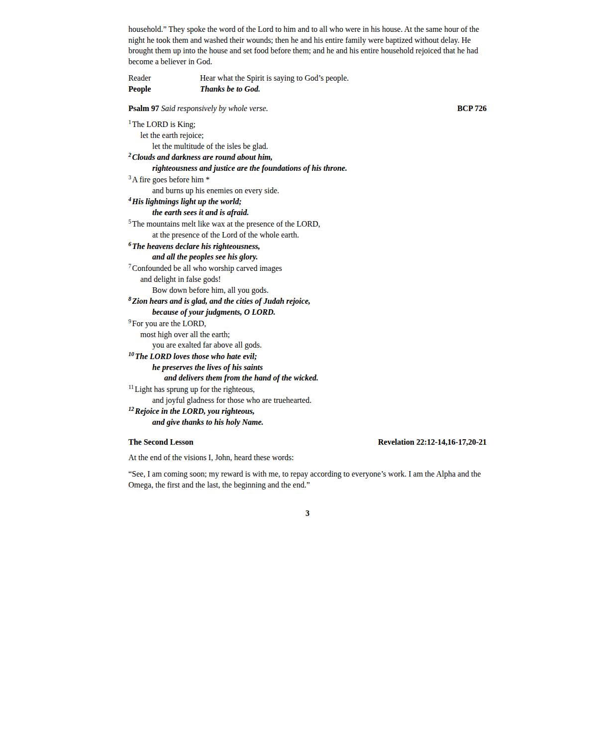household.” They spoke the word of the Lord to him and to all who were in his house. At the same hour of the night he took them and washed their wounds; then he and his entire family were baptized without delay. He brought them up into the house and set food before them; and he and his entire household rejoiced that he had become a believer in God.
Reader Hear what the Spirit is saying to God’s people.
People Thanks be to God.
Psalm 97 Said responsively by whole verse. BCP 726
1 The LORD is King; let the earth rejoice; let the multitude of the isles be glad.
2 Clouds and darkness are round about him, righteousness and justice are the foundations of his throne.
3 A fire goes before him * and burns up his enemies on every side.
4 His lightnings light up the world; the earth sees it and is afraid.
5 The mountains melt like wax at the presence of the LORD, at the presence of the Lord of the whole earth.
6 The heavens declare his righteousness, and all the peoples see his glory.
7 Confounded be all who worship carved images and delight in false gods! Bow down before him, all you gods.
8 Zion hears and is glad, and the cities of Judah rejoice, because of your judgments, O LORD.
9 For you are the LORD, most high over all the earth; you are exalted far above all gods.
10 The LORD loves those who hate evil; he preserves the lives of his saints and delivers them from the hand of the wicked.
11 Light has sprung up for the righteous, and joyful gladness for those who are truehearted.
12 Rejoice in the LORD, you righteous, and give thanks to his holy Name.
The Second Lesson Revelation 22:12-14,16-17,20-21
At the end of the visions I, John, heard these words:
“See, I am coming soon; my reward is with me, to repay according to everyone’s work. I am the Alpha and the Omega, the first and the last, the beginning and the end.”
3